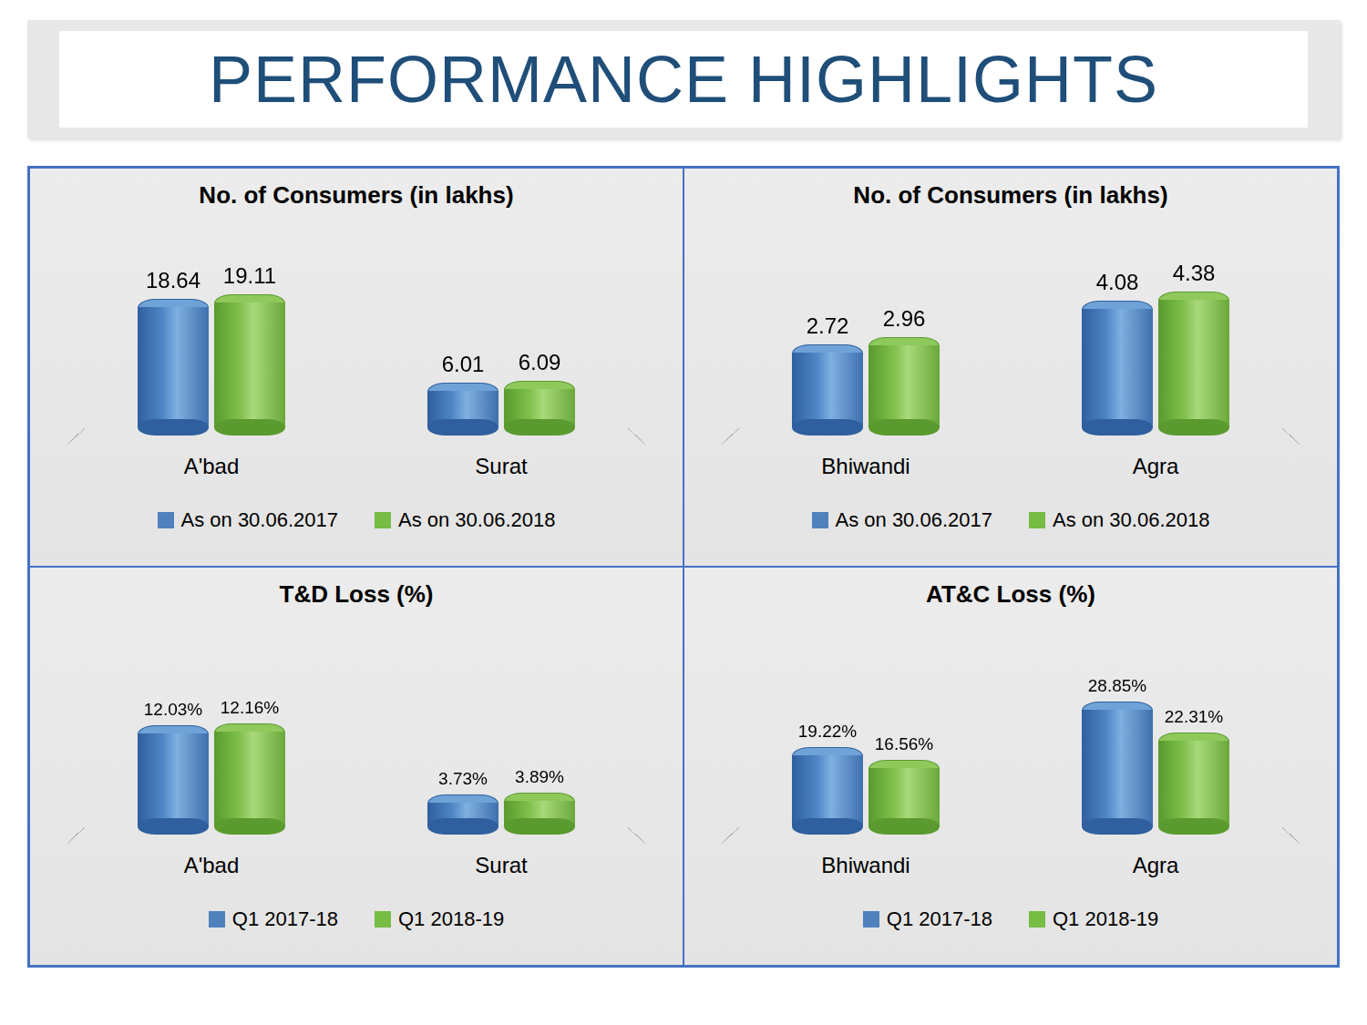PERFORMANCE HIGHLIGHTS
No. of Consumers (in lakhs)
18.64
19.11
6.01
6.09
A'bad Surat
As on 30.06.2017
As on 30.06.2018
No. of Consumers (in lakhs)
2.72
2.96
4.08
4.38
Bhiwandi Agra
As on 30.06.2017
As on 30.06.2018
T&D Loss (%)
12.03%
12.16%
3.73%
3.89%
A'bad Surat
Q1 2017-18
Q1 2018-19
AT&C Loss (%)
19.22%
16.56%
28.85%
22.31%
Bhiwandi Agra
Q1 2017-18
Q1 2018-19